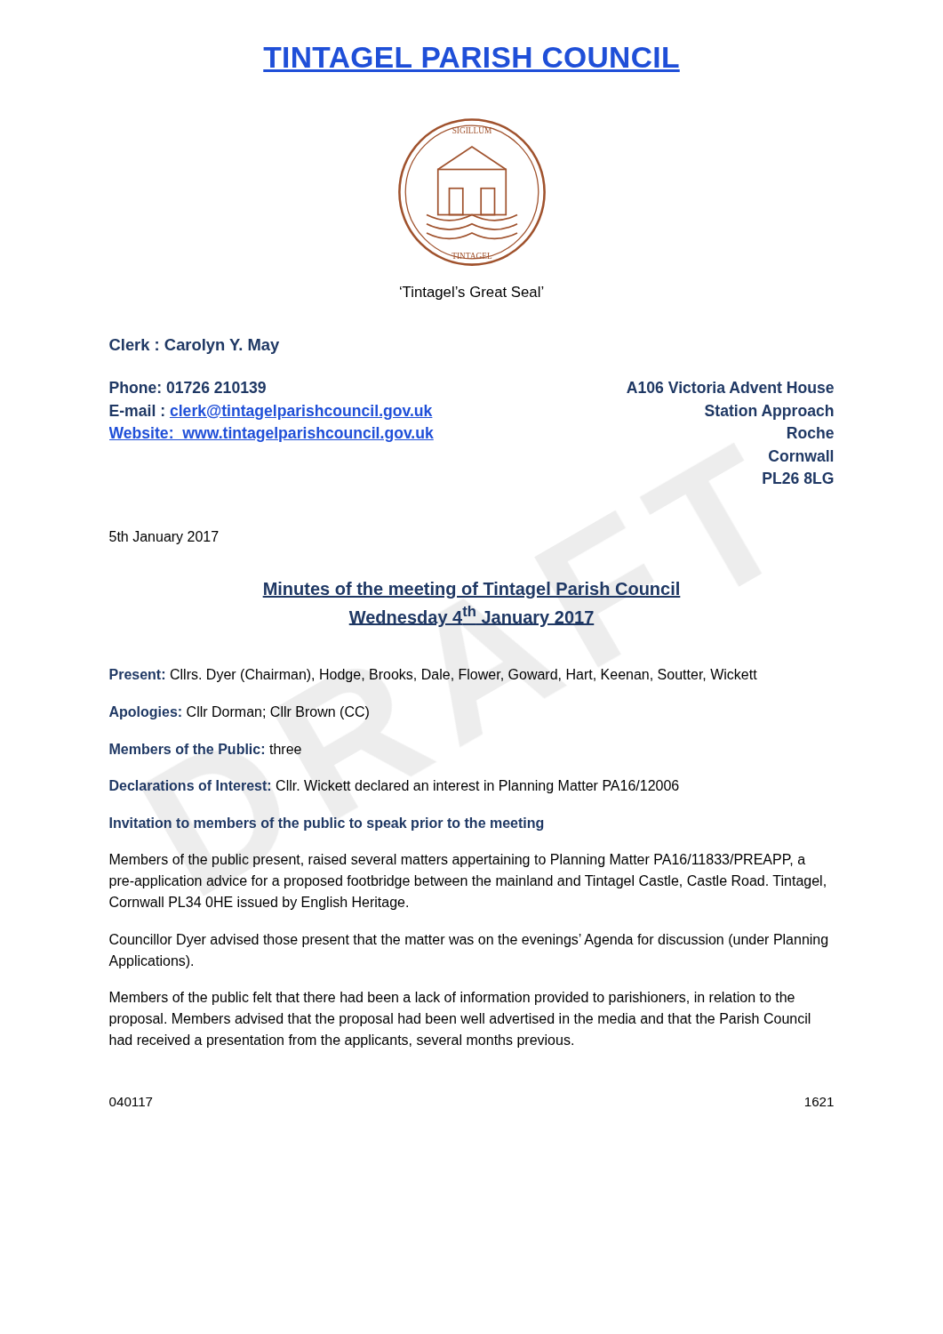TINTAGEL PARISH COUNCIL
‘Tintagel’s Great Seal’
Clerk : Carolyn Y. May
Phone: 01726 210139
E-mail : clerk@tintagelparishcouncil.gov.uk
Website: www.tintagelparishcouncil.gov.uk
A106 Victoria Advent House
Station Approach
Roche
Cornwall
PL26 8LG
5th January 2017
Minutes of the meeting of Tintagel Parish Council
Wednesday 4th January 2017
Present: Cllrs. Dyer (Chairman), Hodge, Brooks, Dale, Flower, Goward, Hart, Keenan, Soutter, Wickett
Apologies: Cllr Dorman; Cllr Brown (CC)
Members of the Public: three
Declarations of Interest: Cllr. Wickett declared an interest in Planning Matter PA16/12006
Invitation to members of the public to speak prior to the meeting
Members of the public present, raised several matters appertaining to Planning Matter PA16/11833/PREAPP, a pre-application advice for a proposed footbridge between the mainland and Tintagel Castle, Castle Road. Tintagel, Cornwall PL34 0HE issued by English Heritage.
Councillor Dyer advised those present that the matter was on the evenings’ Agenda for discussion (under Planning Applications).
Members of the public felt that there had been a lack of information provided to parishioners, in relation to the proposal. Members advised that the proposal had been well advertised in the media and that the Parish Council had received a presentation from the applicants, several months previous.
040117 1621